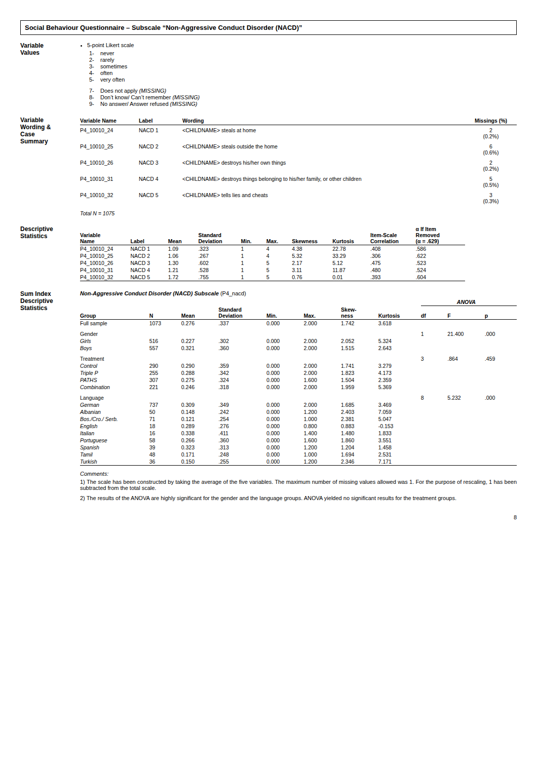Social Behaviour Questionnaire – Subscale “Non-Aggressive Conduct Disorder (NACD)”
Variable
Values
5-point Likert scale
1-never
2-rarely
3-sometimes
4-often
5-very often
7-Does not apply (MISSING)
8-Don’t know/ Can’t remember (MISSING)
9-No answer/ Answer refused (MISSING)
Variable
Wording &
Case
Summary
| Variable Name | Label | Wording | Missings (%) |
| --- | --- | --- | --- |
| P4_10010_24 | NACD 1 | <CHILDNAME> steals at home | 2 (0.2%) |
| P4_10010_25 | NACD 2 | <CHILDNAME> steals outside the home | 6 (0.6%) |
| P4_10010_26 | NACD 3 | <CHILDNAME> destroys his/her own things | 2 (0.2%) |
| P4_10010_31 | NACD 4 | <CHILDNAME> destroys things belonging to his/her family, or other children | 5 (0.5%) |
| P4_10010_32 | NACD 5 | <CHILDNAME> tells lies and cheats | 3 (0.3%) |
Total N = 1075
Descriptive
Statistics
| Variable Name | Label | Mean | Standard Deviation | Min. | Max. | Skewness | Kurtosis | Item-Scale Correlation | α If Item Removed (α = .629) |
| --- | --- | --- | --- | --- | --- | --- | --- | --- | --- |
| P4_10010_24 | NACD 1 | 1.09 | .323 | 1 | 4 | 4.38 | 22.78 | .408 | .586 |
| P4_10010_25 | NACD 2 | 1.06 | .267 | 1 | 4 | 5.32 | 33.29 | .306 | .622 |
| P4_10010_26 | NACD 3 | 1.30 | .602 | 1 | 5 | 2.17 | 5.12 | .475 | .523 |
| P4_10010_31 | NACD 4 | 1.21 | .528 | 1 | 5 | 3.11 | 11.87 | .480 | .524 |
| P4_10010_32 | NACD 5 | 1.72 | .755 | 1 | 5 | 0.76 | 0.01 | .393 | .604 |
Sum Index
Descriptive
Statistics
Non-Aggressive Conduct Disorder (NACD) Subscale (P4_nacd)
| | ANOVA |
| --- | --- |
| Group | N | Mean | Standard Deviation | Min. | Max. | Skew- ness | Kurtosis | df | F | p |
| Full sample | 1073 | 0.276 | .337 | 0.000 | 2.000 | 1.742 | 3.618 | | | |
| Gender | | | | | | | | 1 | 21.400 | .000 |
| Girls | 516 | 0.227 | .302 | 0.000 | 2.000 | 2.052 | 5.324 | | | |
| Boys | 557 | 0.321 | .360 | 0.000 | 2.000 | 1.515 | 2.643 | | | |
| Treatment | | | | | | | | 3 | .864 | .459 |
| Control | 290 | 0.290 | .359 | 0.000 | 2.000 | 1.741 | 3.279 | | | |
| Triple P | 255 | 0.288 | .342 | 0.000 | 2.000 | 1.823 | 4.173 | | | |
| PATHS | 307 | 0.275 | .324 | 0.000 | 1.600 | 1.504 | 2.359 | | | |
| Combination | 221 | 0.246 | .318 | 0.000 | 2.000 | 1.959 | 5.369 | | | |
| Language | | | | | | | | 8 | 5.232 | .000 |
| German | 737 | 0.309 | .349 | 0.000 | 2.000 | 1.685 | 3.469 | | | |
| Albanian | 50 | 0.148 | .242 | 0.000 | 1.200 | 2.403 | 7.059 | | | |
| Bos./Cro./ Serb. | 71 | 0.121 | .254 | 0.000 | 1.000 | 2.381 | 5.047 | | | |
| English | 18 | 0.289 | .276 | 0.000 | 0.800 | 0.883 | -0.153 | | | |
| Italian | 16 | 0.338 | .411 | 0.000 | 1.400 | 1.480 | 1.833 | | | |
| Portuguese | 58 | 0.266 | .360 | 0.000 | 1.600 | 1.860 | 3.551 | | | |
| Spanish | 39 | 0.323 | .313 | 0.000 | 1.200 | 1.204 | 1.458 | | | |
| Tamil | 48 | 0.171 | .248 | 0.000 | 1.000 | 1.694 | 2.531 | | | |
| Turkish | 36 | 0.150 | .255 | 0.000 | 1.200 | 2.346 | 7.171 | | | |
Comments:
1) The scale has been constructed by taking the average of the five variables. The maximum number of missing values allowed was 1. For the purpose of rescaling, 1 has been subtracted from the total scale.
2) The results of the ANOVA are highly significant for the gender and the language groups. ANOVA yielded no significant results for the treatment groups.
8